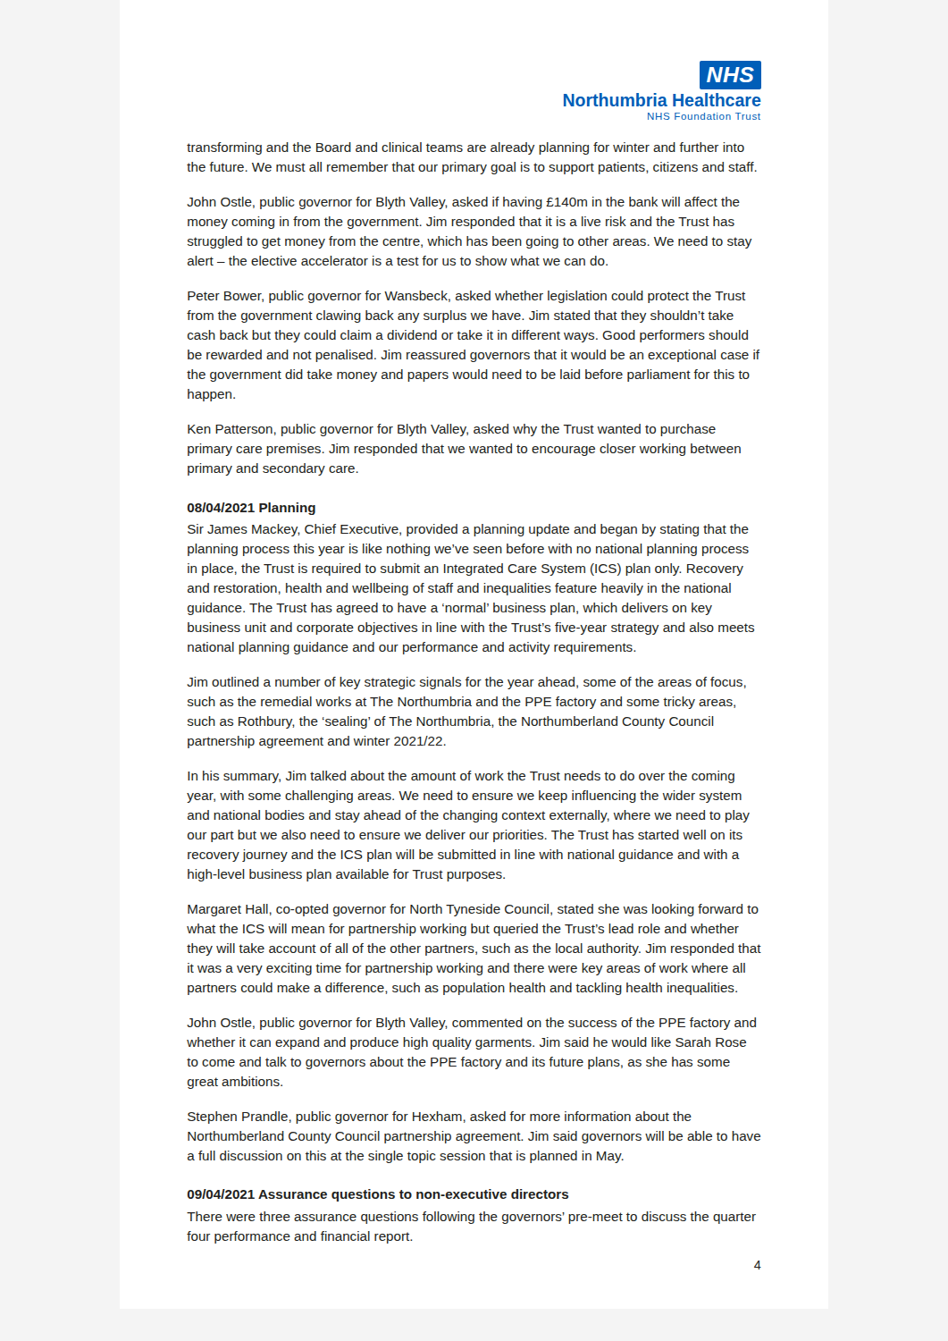NHS Northumbria Healthcare NHS Foundation Trust
transforming and the Board and clinical teams are already planning for winter and further into the future. We must all remember that our primary goal is to support patients, citizens and staff.
John Ostle, public governor for Blyth Valley, asked if having £140m in the bank will affect the money coming in from the government. Jim responded that it is a live risk and the Trust has struggled to get money from the centre, which has been going to other areas. We need to stay alert – the elective accelerator is a test for us to show what we can do.
Peter Bower, public governor for Wansbeck, asked whether legislation could protect the Trust from the government clawing back any surplus we have. Jim stated that they shouldn’t take cash back but they could claim a dividend or take it in different ways. Good performers should be rewarded and not penalised. Jim reassured governors that it would be an exceptional case if the government did take money and papers would need to be laid before parliament for this to happen.
Ken Patterson, public governor for Blyth Valley, asked why the Trust wanted to purchase primary care premises. Jim responded that we wanted to encourage closer working between primary and secondary care.
08/04/2021 Planning
Sir James Mackey, Chief Executive, provided a planning update and began by stating that the planning process this year is like nothing we’ve seen before with no national planning process in place, the Trust is required to submit an Integrated Care System (ICS) plan only. Recovery and restoration, health and wellbeing of staff and inequalities feature heavily in the national guidance. The Trust has agreed to have a ‘normal’ business plan, which delivers on key business unit and corporate objectives in line with the Trust’s five-year strategy and also meets national planning guidance and our performance and activity requirements.
Jim outlined a number of key strategic signals for the year ahead, some of the areas of focus, such as the remedial works at The Northumbria and the PPE factory and some tricky areas, such as Rothbury, the ‘sealing’ of The Northumbria, the Northumberland County Council partnership agreement and winter 2021/22.
In his summary, Jim talked about the amount of work the Trust needs to do over the coming year, with some challenging areas. We need to ensure we keep influencing the wider system and national bodies and stay ahead of the changing context externally, where we need to play our part but we also need to ensure we deliver our priorities. The Trust has started well on its recovery journey and the ICS plan will be submitted in line with national guidance and with a high-level business plan available for Trust purposes.
Margaret Hall, co-opted governor for North Tyneside Council, stated she was looking forward to what the ICS will mean for partnership working but queried the Trust’s lead role and whether they will take account of all of the other partners, such as the local authority. Jim responded that it was a very exciting time for partnership working and there were key areas of work where all partners could make a difference, such as population health and tackling health inequalities.
John Ostle, public governor for Blyth Valley, commented on the success of the PPE factory and whether it can expand and produce high quality garments. Jim said he would like Sarah Rose to come and talk to governors about the PPE factory and its future plans, as she has some great ambitions.
Stephen Prandle, public governor for Hexham, asked for more information about the Northumberland County Council partnership agreement. Jim said governors will be able to have a full discussion on this at the single topic session that is planned in May.
09/04/2021 Assurance questions to non-executive directors
There were three assurance questions following the governors’ pre-meet to discuss the quarter four performance and financial report.
4